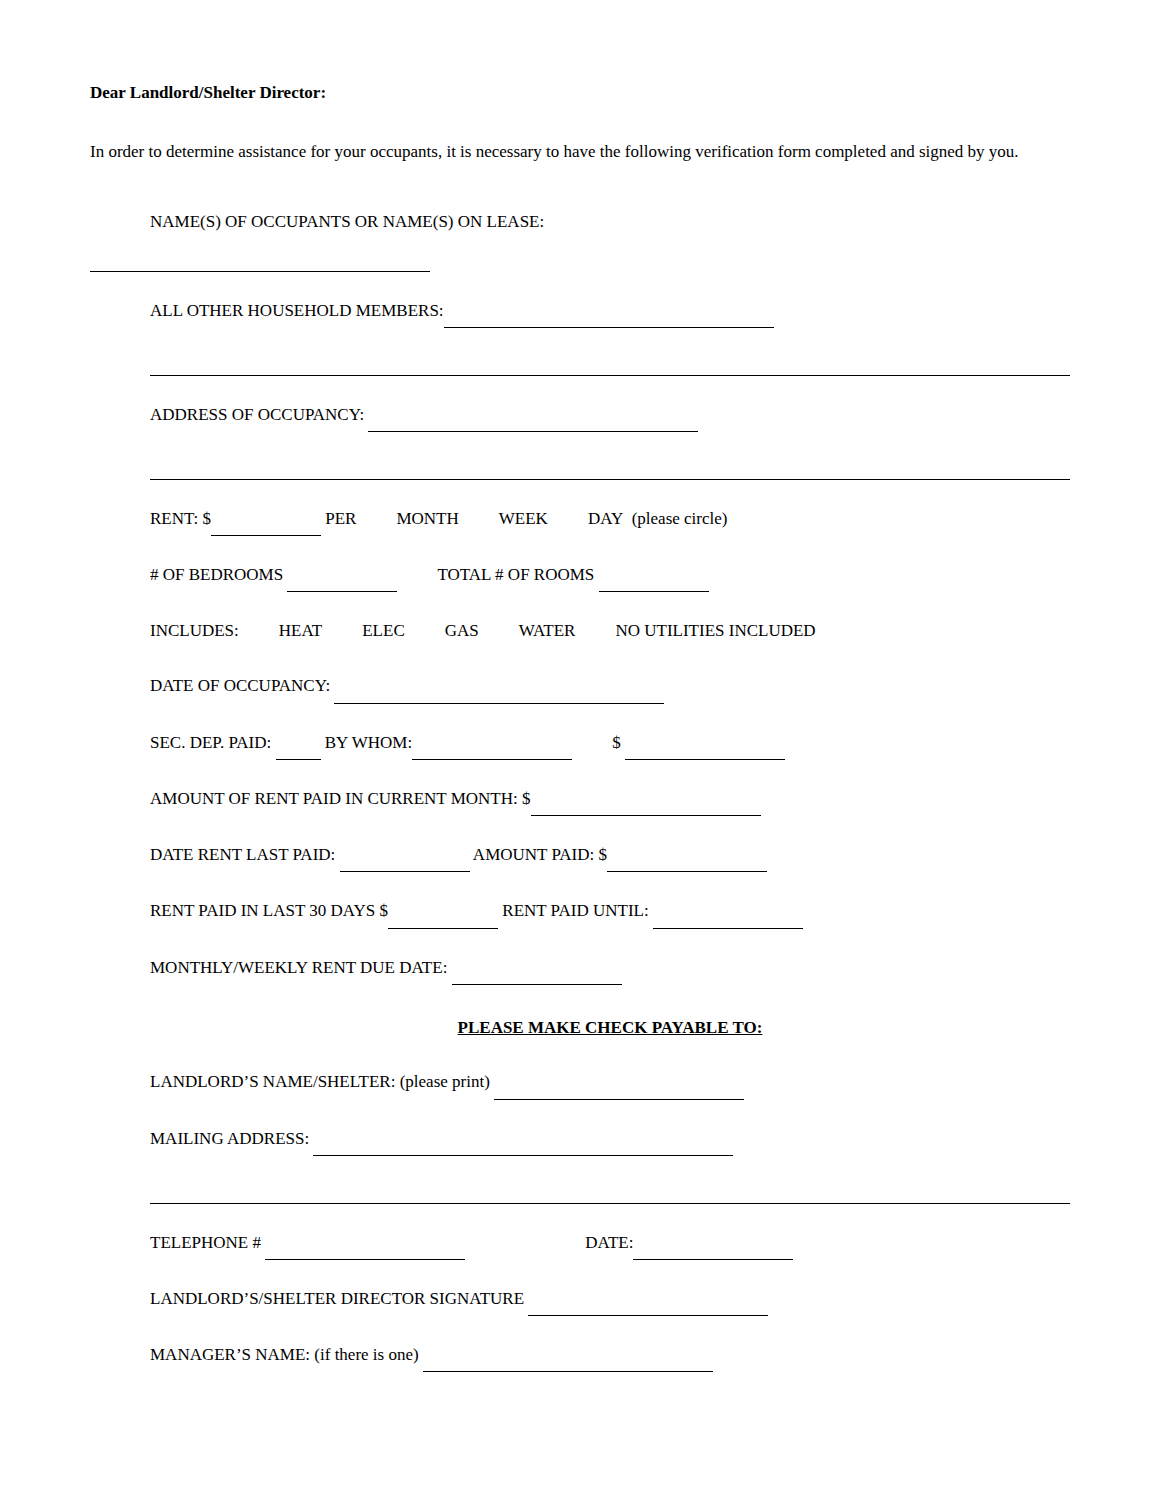Dear Landlord/Shelter Director:
In order to determine assistance for your occupants, it is necessary to have the following verification form completed and signed by you.
NAME(S) OF OCCUPANTS OR NAME(S) ON LEASE:
ALL OTHER HOUSEHOLD MEMBERS:
ADDRESS OF OCCUPANCY:
RENT: $ PER MONTH WEEK DAY (please circle)
# OF BEDROOMS TOTAL # OF ROOMS
INCLUDES: HEAT ELEC GAS WATER NO UTILITIES INCLUDED
DATE OF OCCUPANCY:
SEC. DEP. PAID: BY WHOM: $
AMOUNT OF RENT PAID IN CURRENT MONTH: $
DATE RENT LAST PAID: AMOUNT PAID: $
RENT PAID IN LAST 30 DAYS $ RENT PAID UNTIL:
MONTHLY/WEEKLY RENT DUE DATE:
PLEASE MAKE CHECK PAYABLE TO:
LANDLORD’S NAME/SHELTER: (please print)
MAILING ADDRESS:
TELEPHONE # DATE:
LANDLORD’S/SHELTER DIRECTOR SIGNATURE
MANAGER’S NAME: (if there is one)